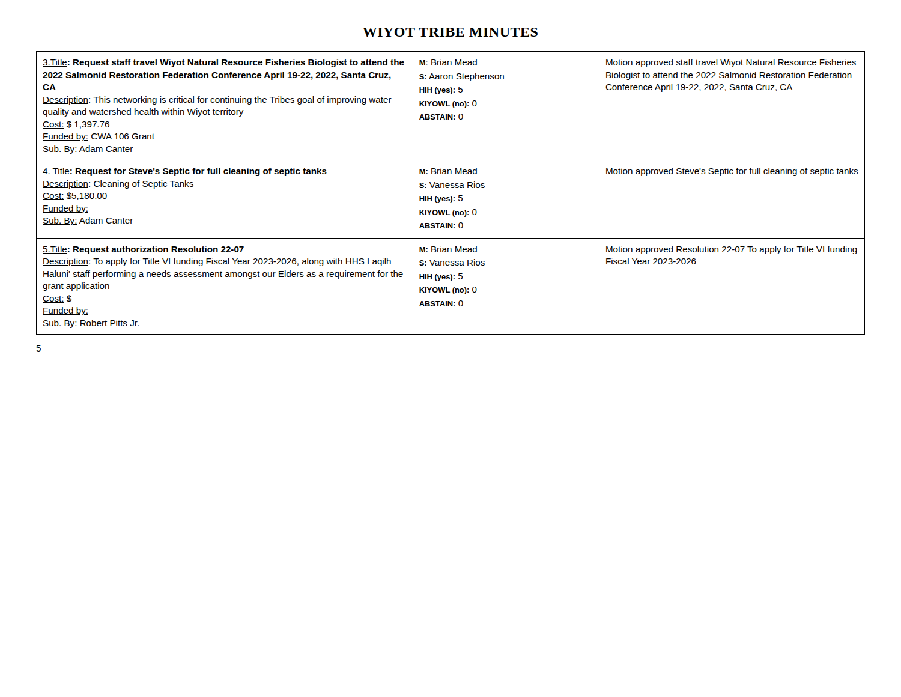WIYOT TRIBE MINUTES
| 3.Title : Request staff travel Wiyot Natural Resource Fisheries Biologist to attend the 2022 Salmonid Restoration Federation Conference April 19-22, 2022, Santa Cruz, CA Description : This networking is critical for continuing the Tribes goal of improving water quality and watershed health within Wiyot territory Cost: $ 1,397.76 Funded by: CWA 106 Grant Sub. By: Adam Canter | M : Brian Mead S: Aaron Stephenson HIH (yes): 5 KIYOWL (no): 0 ABSTAIN: 0 | Motion approved staff travel Wiyot Natural Resource Fisheries Biologist to attend the 2022 Salmonid Restoration Federation Conference April 19-22, 2022, Santa Cruz, CA |
| 4. Title : Request for Steve's Septic for full cleaning of septic tanks Description : Cleaning of Septic Tanks Cost: $5,180.00 Funded by: Sub. By: Adam Canter | M: Brian Mead S: Vanessa Rios HIH (yes): 5 KIYOWL (no): 0 ABSTAIN: 0 | Motion approved Steve's Septic for full cleaning of septic tanks |
| 5.Title : Request authorization Resolution 22-07 Description : To apply for Title VI funding Fiscal Year 2023-2026, along with HHS Laqilh Haluni' staff performing a needs assessment amongst our Elders as a requirement for the grant application Cost: $ Funded by: Sub. By: Robert Pitts Jr. | M: Brian Mead S: Vanessa Rios HIH (yes): 5 KIYOWL (no): 0 ABSTAIN: 0 | Motion approved Resolution 22-07 To apply for Title VI funding Fiscal Year 2023-2026 |
5